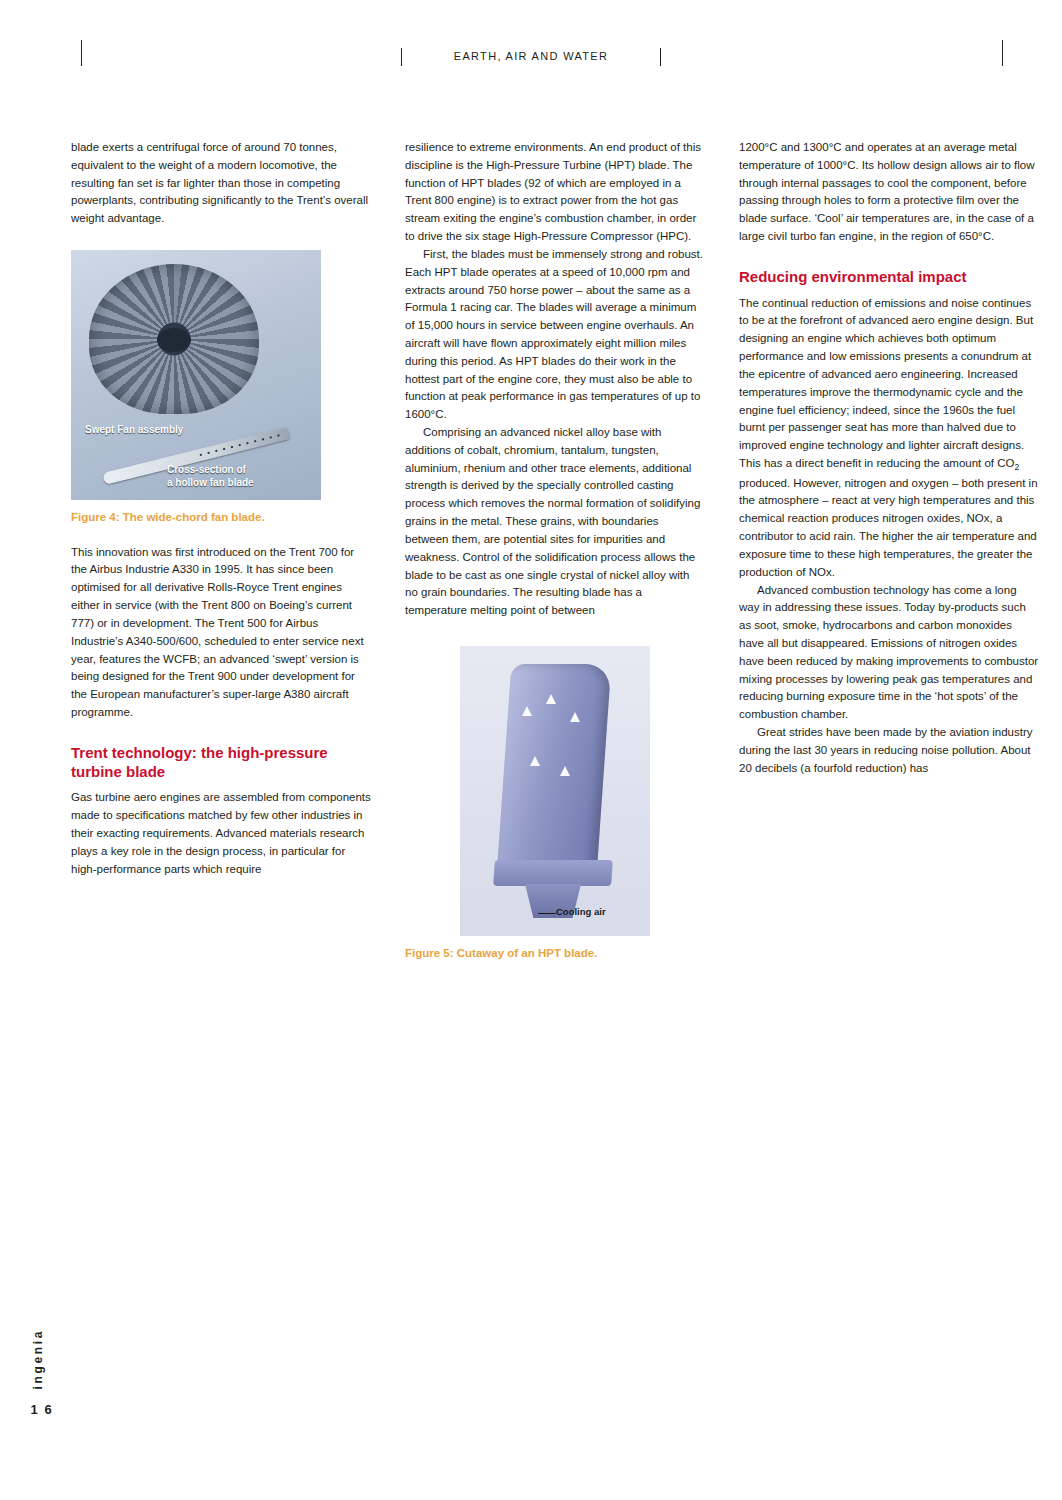EARTH, AIR AND WATER
blade exerts a centrifugal force of around 70 tonnes, equivalent to the weight of a modern locomotive, the resulting fan set is far lighter than those in competing powerplants, contributing significantly to the Trent’s overall weight advantage.
Swept Fan assembly
Cross-section of
a hollow fan blade
Figure 4: The wide-chord fan blade.
This innovation was first introduced on the Trent 700 for the Airbus Industrie A330 in 1995. It has since been optimised for all derivative Rolls-Royce Trent engines either in service (with the Trent 800 on Boeing’s current 777) or in development. The Trent 500 for Airbus Industrie’s A340-500/600, scheduled to enter service next year, features the WCFB; an advanced ‘swept’ version is being designed for the Trent 900 under development for the European manufacturer’s super-large A380 aircraft programme.
Trent technology: the high-pressure turbine blade
Gas turbine aero engines are assembled from components made to specifications matched by few other industries in their exacting requirements. Advanced materials research plays a key role in the design process, in particular for high-performance parts which require
resilience to extreme environments. An end product of this discipline is the High-Pressure Turbine (HPT) blade. The function of HPT blades (92 of which are employed in a Trent 800 engine) is to extract power from the hot gas stream exiting the engine’s combustion chamber, in order to drive the six stage High-Pressure Compressor (HPC).
First, the blades must be immensely strong and robust. Each HPT blade operates at a speed of 10,000 rpm and extracts around 750 horse power – about the same as a Formula 1 racing car. The blades will average a minimum of 15,000 hours in service between engine overhauls. An aircraft will have flown approximately eight million miles during this period. As HPT blades do their work in the hottest part of the engine core, they must also be able to function at peak performance in gas temperatures of up to 1600°C.
Comprising an advanced nickel alloy base with additions of cobalt, chromium, tantalum, tungsten, aluminium, rhenium and other trace elements, additional strength is derived by the specially controlled casting process which removes the normal formation of solidifying grains in the metal. These grains, with boundaries between them, are potential sites for impurities and weakness. Control of the solidification process allows the blade to be cast as one single crystal of nickel alloy with no grain boundaries. The resulting blade has a temperature melting point of between
Cooling air
Figure 5: Cutaway of an HPT blade.
1200°C and 1300°C and operates at an average metal temperature of 1000°C. Its hollow design allows air to flow through internal passages to cool the component, before passing through holes to form a protective film over the blade surface. ‘Cool’ air temperatures are, in the case of a large civil turbo fan engine, in the region of 650°C.
Reducing environmental impact
The continual reduction of emissions and noise continues to be at the forefront of advanced aero engine design. But designing an engine which achieves both optimum performance and low emissions presents a conundrum at the epicentre of advanced aero engineering. Increased temperatures improve the thermodynamic cycle and the engine fuel efficiency; indeed, since the 1960s the fuel burnt per passenger seat has more than halved due to improved engine technology and lighter aircraft designs. This has a direct benefit in reducing the amount of CO2 produced. However, nitrogen and oxygen – both present in the atmosphere – react at very high temperatures and this chemical reaction produces nitrogen oxides, NOx, a contributor to acid rain. The higher the air temperature and exposure time to these high temperatures, the greater the production of NOx.
Advanced combustion technology has come a long way in addressing these issues. Today by-products such as soot, smoke, hydrocarbons and carbon monoxides have all but disappeared. Emissions of nitrogen oxides have been reduced by making improvements to combustor mixing processes by lowering peak gas temperatures and reducing burning exposure time in the ‘hot spots’ of the combustion chamber.
Great strides have been made by the aviation industry during the last 30 years in reducing noise pollution. About 20 decibels (a fourfold reduction) has
ingenia
1 6